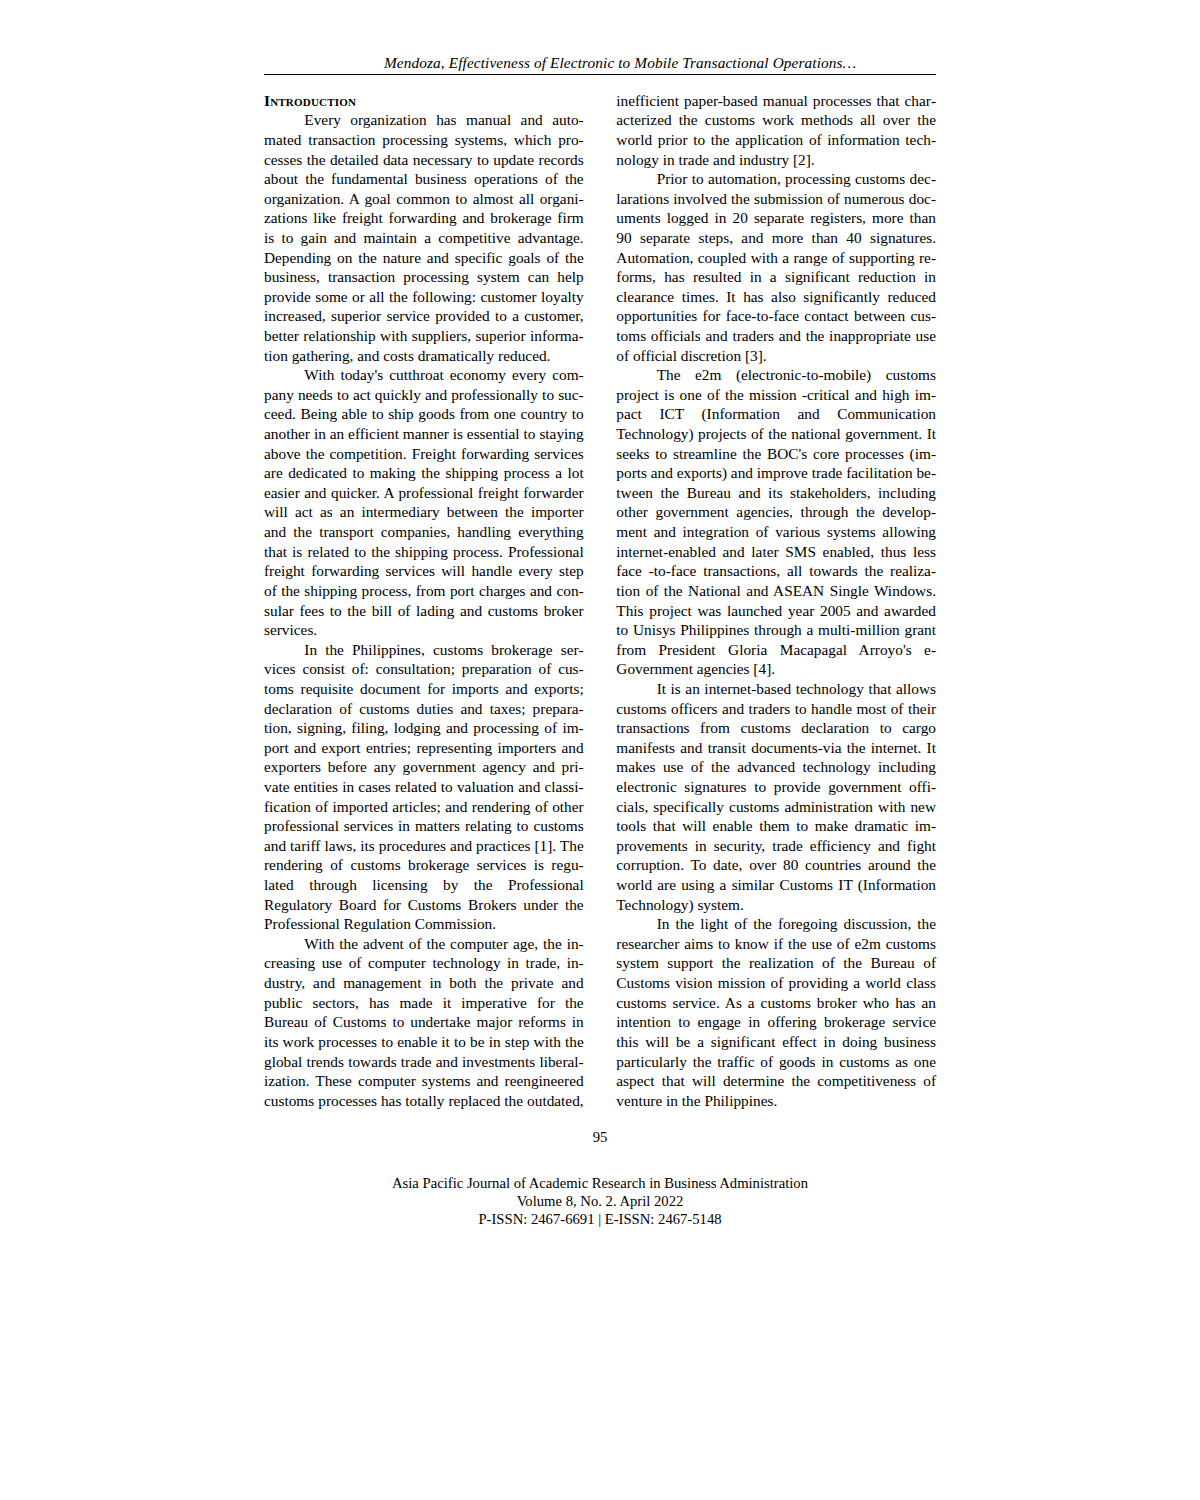Mendoza, Effectiveness of Electronic to Mobile Transactional Operations…
Introduction
Every organization has manual and automated transaction processing systems, which processes the detailed data necessary to update records about the fundamental business operations of the organization. A goal common to almost all organizations like freight forwarding and brokerage firm is to gain and maintain a competitive advantage. Depending on the nature and specific goals of the business, transaction processing system can help provide some or all the following: customer loyalty increased, superior service provided to a customer, better relationship with suppliers, superior information gathering, and costs dramatically reduced.
With today's cutthroat economy every company needs to act quickly and professionally to succeed. Being able to ship goods from one country to another in an efficient manner is essential to staying above the competition. Freight forwarding services are dedicated to making the shipping process a lot easier and quicker. A professional freight forwarder will act as an intermediary between the importer and the transport companies, handling everything that is related to the shipping process. Professional freight forwarding services will handle every step of the shipping process, from port charges and consular fees to the bill of lading and customs broker services.
In the Philippines, customs brokerage services consist of: consultation; preparation of customs requisite document for imports and exports; declaration of customs duties and taxes; preparation, signing, filing, lodging and processing of import and export entries; representing importers and exporters before any government agency and private entities in cases related to valuation and classification of imported articles; and rendering of other professional services in matters relating to customs and tariff laws, its procedures and practices [1]. The rendering of customs brokerage services is regulated through licensing by the Professional Regulatory Board for Customs Brokers under the Professional Regulation Commission.
With the advent of the computer age, the increasing use of computer technology in trade, industry, and management in both the private and public sectors, has made it imperative for the Bureau of Customs to undertake major reforms in its work processes to enable it to be in step with the global trends towards trade and investments liberalization. These computer systems and reengineered customs processes has totally replaced the outdated, inefficient paper-based manual processes that characterized the customs work methods all over the world prior to the application of information technology in trade and industry [2].
Prior to automation, processing customs declarations involved the submission of numerous documents logged in 20 separate registers, more than 90 separate steps, and more than 40 signatures. Automation, coupled with a range of supporting reforms, has resulted in a significant reduction in clearance times. It has also significantly reduced opportunities for face-to-face contact between customs officials and traders and the inappropriate use of official discretion [3].
The e2m (electronic-to-mobile) customs project is one of the mission -critical and high impact ICT (Information and Communication Technology) projects of the national government. It seeks to streamline the BOC's core processes (imports and exports) and improve trade facilitation between the Bureau and its stakeholders, including other government agencies, through the development and integration of various systems allowing internet-enabled and later SMS enabled, thus less face -to-face transactions, all towards the realization of the National and ASEAN Single Windows. This project was launched year 2005 and awarded to Unisys Philippines through a multi-million grant from President Gloria Macapagal Arroyo's e-Government agencies [4].
It is an internet-based technology that allows customs officers and traders to handle most of their transactions from customs declaration to cargo manifests and transit documents-via the internet. It makes use of the advanced technology including electronic signatures to provide government officials, specifically customs administration with new tools that will enable them to make dramatic improvements in security, trade efficiency and fight corruption. To date, over 80 countries around the world are using a similar Customs IT (Information Technology) system.
In the light of the foregoing discussion, the researcher aims to know if the use of e2m customs system support the realization of the Bureau of Customs vision mission of providing a world class customs service. As a customs broker who has an intention to engage in offering brokerage service this will be a significant effect in doing business particularly the traffic of goods in customs as one aspect that will determine the competitiveness of venture in the Philippines.
95
Asia Pacific Journal of Academic Research in Business Administration
Volume 8, No. 2. April 2022
P-ISSN: 2467-6691 | E-ISSN: 2467-5148